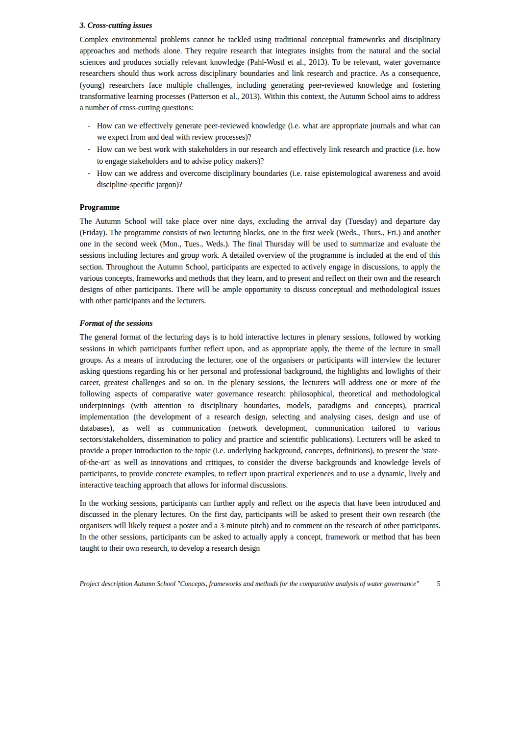3. Cross-cutting issues
Complex environmental problems cannot be tackled using traditional conceptual frameworks and disciplinary approaches and methods alone. They require research that integrates insights from the natural and the social sciences and produces socially relevant knowledge (Pahl-Wostl et al., 2013). To be relevant, water governance researchers should thus work across disciplinary boundaries and link research and practice. As a consequence, (young) researchers face multiple challenges, including generating peer-reviewed knowledge and fostering transformative learning processes (Patterson et al., 2013). Within this context, the Autumn School aims to address a number of cross-cutting questions:
How can we effectively generate peer-reviewed knowledge (i.e. what are appropriate journals and what can we expect from and deal with review processes)?
How can we best work with stakeholders in our research and effectively link research and practice (i.e. how to engage stakeholders and to advise policy makers)?
How can we address and overcome disciplinary boundaries (i.e. raise epistemological awareness and avoid discipline-specific jargon)?
Programme
The Autumn School will take place over nine days, excluding the arrival day (Tuesday) and departure day (Friday). The programme consists of two lecturing blocks, one in the first week (Weds., Thurs., Fri.) and another one in the second week (Mon., Tues., Weds.). The final Thursday will be used to summarize and evaluate the sessions including lectures and group work. A detailed overview of the programme is included at the end of this section. Throughout the Autumn School, participants are expected to actively engage in discussions, to apply the various concepts, frameworks and methods that they learn, and to present and reflect on their own and the research designs of other participants. There will be ample opportunity to discuss conceptual and methodological issues with other participants and the lecturers.
Format of the sessions
The general format of the lecturing days is to hold interactive lectures in plenary sessions, followed by working sessions in which participants further reflect upon, and as appropriate apply, the theme of the lecture in small groups. As a means of introducing the lecturer, one of the organisers or participants will interview the lecturer asking questions regarding his or her personal and professional background, the highlights and lowlights of their career, greatest challenges and so on. In the plenary sessions, the lecturers will address one or more of the following aspects of comparative water governance research: philosophical, theoretical and methodological underpinnings (with attention to disciplinary boundaries, models, paradigms and concepts), practical implementation (the development of a research design, selecting and analysing cases, design and use of databases), as well as communication (network development, communication tailored to various sectors/stakeholders, dissemination to policy and practice and scientific publications). Lecturers will be asked to provide a proper introduction to the topic (i.e. underlying background, concepts, definitions), to present the 'state-of-the-art' as well as innovations and critiques, to consider the diverse backgrounds and knowledge levels of participants, to provide concrete examples, to reflect upon practical experiences and to use a dynamic, lively and interactive teaching approach that allows for informal discussions.
In the working sessions, participants can further apply and reflect on the aspects that have been introduced and discussed in the plenary lectures. On the first day, participants will be asked to present their own research (the organisers will likely request a poster and a 3-minute pitch) and to comment on the research of other participants. In the other sessions, participants can be asked to actually apply a concept, framework or method that has been taught to their own research, to develop a research design
Project description Autumn School "Concepts, frameworks and methods for the comparative analysis of water governance"5